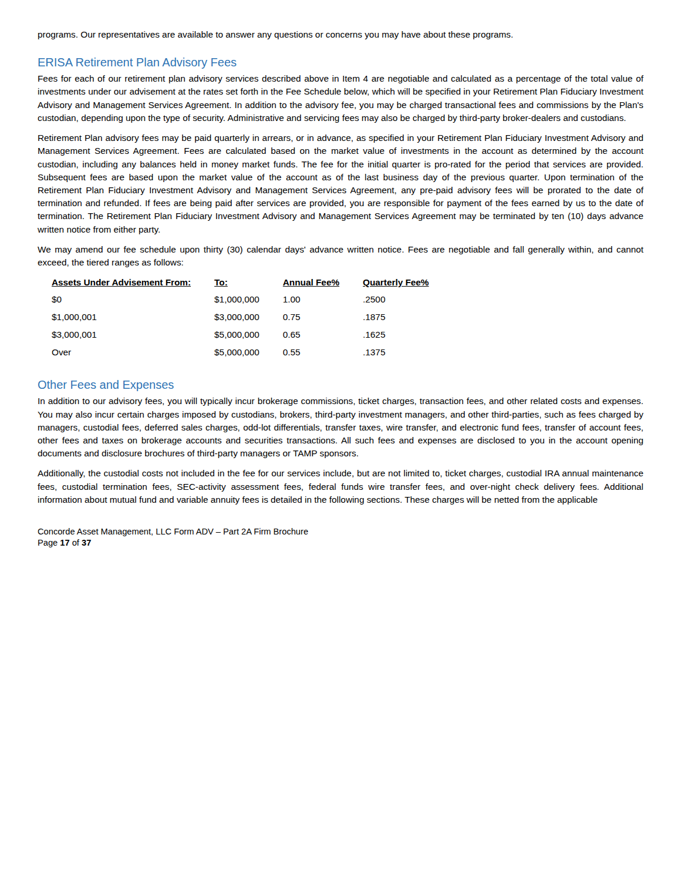programs. Our representatives are available to answer any questions or concerns you may have about these programs.
ERISA Retirement Plan Advisory Fees
Fees for each of our retirement plan advisory services described above in Item 4 are negotiable and calculated as a percentage of the total value of investments under our advisement at the rates set forth in the Fee Schedule below, which will be specified in your Retirement Plan Fiduciary Investment Advisory and Management Services Agreement. In addition to the advisory fee, you may be charged transactional fees and commissions by the Plan's custodian, depending upon the type of security. Administrative and servicing fees may also be charged by third-party broker-dealers and custodians.
Retirement Plan advisory fees may be paid quarterly in arrears, or in advance, as specified in your Retirement Plan Fiduciary Investment Advisory and Management Services Agreement. Fees are calculated based on the market value of investments in the account as determined by the account custodian, including any balances held in money market funds. The fee for the initial quarter is pro-rated for the period that services are provided. Subsequent fees are based upon the market value of the account as of the last business day of the previous quarter. Upon termination of the Retirement Plan Fiduciary Investment Advisory and Management Services Agreement, any pre-paid advisory fees will be prorated to the date of termination and refunded. If fees are being paid after services are provided, you are responsible for payment of the fees earned by us to the date of termination. The Retirement Plan Fiduciary Investment Advisory and Management Services Agreement may be terminated by ten (10) days advance written notice from either party.
We may amend our fee schedule upon thirty (30) calendar days' advance written notice. Fees are negotiable and fall generally within, and cannot exceed, the tiered ranges as follows:
| Assets Under Advisement From: | To: | Annual Fee% | Quarterly Fee% |
| --- | --- | --- | --- |
| $0 | $1,000,000 | 1.00 | .2500 |
| $1,000,001 | $3,000,000 | 0.75 | .1875 |
| $3,000,001 | $5,000,000 | 0.65 | .1625 |
| Over | $5,000,000 | 0.55 | .1375 |
Other Fees and Expenses
In addition to our advisory fees, you will typically incur brokerage commissions, ticket charges, transaction fees, and other related costs and expenses. You may also incur certain charges imposed by custodians, brokers, third-party investment managers, and other third-parties, such as fees charged by managers, custodial fees, deferred sales charges, odd-lot differentials, transfer taxes, wire transfer, and electronic fund fees, transfer of account fees, other fees and taxes on brokerage accounts and securities transactions. All such fees and expenses are disclosed to you in the account opening documents and disclosure brochures of third-party managers or TAMP sponsors.
Additionally, the custodial costs not included in the fee for our services include, but are not limited to, ticket charges, custodial IRA annual maintenance fees, custodial termination fees, SEC-activity assessment fees, federal funds wire transfer fees, and over-night check delivery fees. Additional information about mutual fund and variable annuity fees is detailed in the following sections. These charges will be netted from the applicable
Concorde Asset Management, LLC Form ADV – Part 2A Firm Brochure
Page 17 of 37